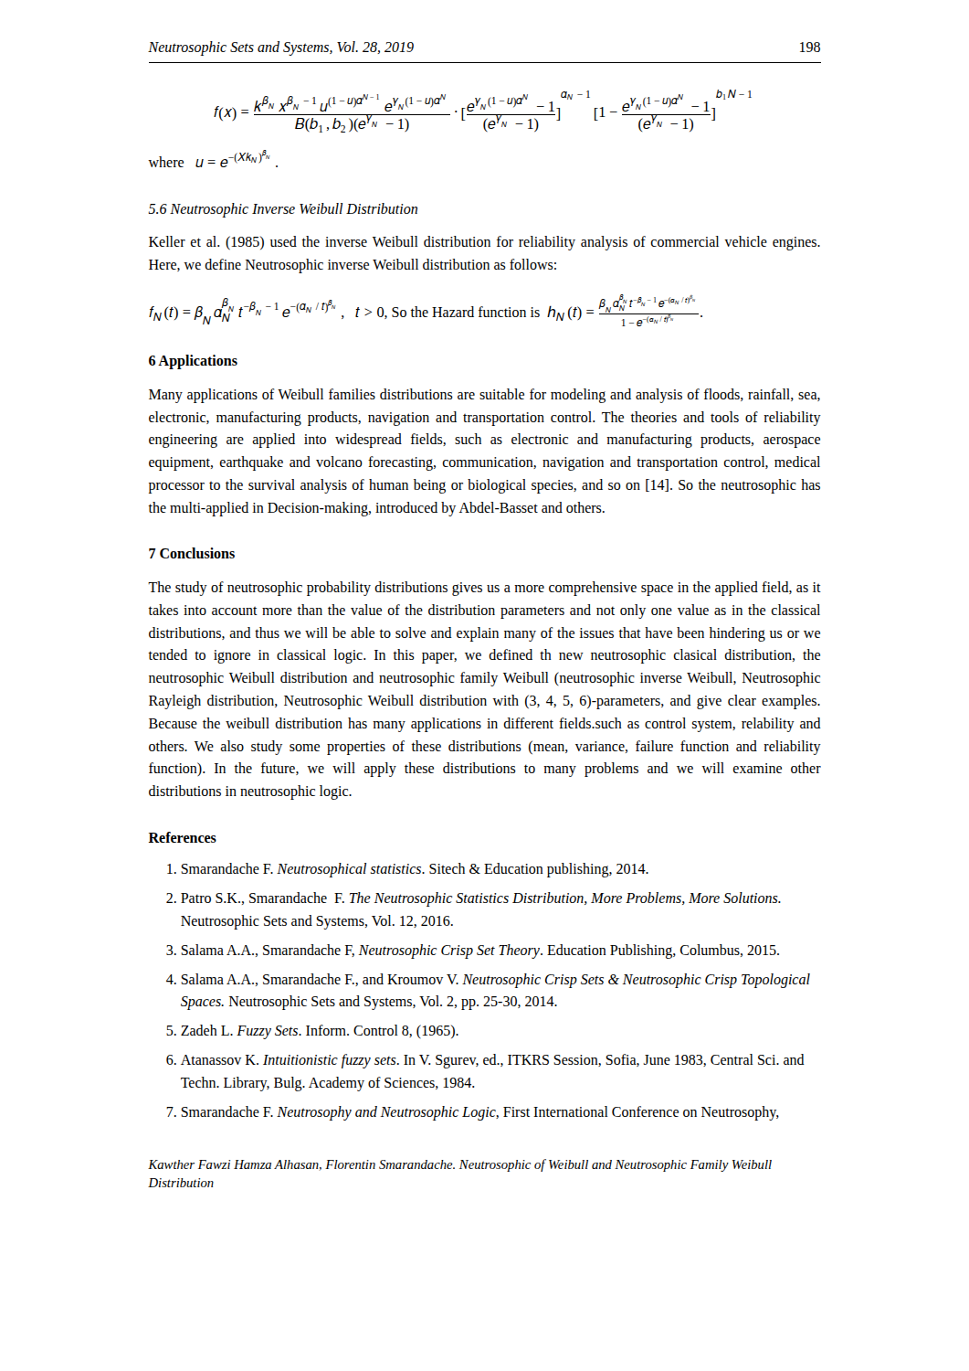Neutrosophic Sets and Systems, Vol. 28, 2019 198
f(x) = kβN xβN−1 u(1−u)αN−1 eγN(1−u)αN B(b1,b2) (eγN−1) · [ eγN(1−u)αN−1 (eγN−1) ] αN−1 [ 1− eγN(1−u)αN−1 (eγN−1) ] b1N−1
where u= e−(XkN)βN .
5.6 Neutrosophic Inverse Weibull Distribution
Keller et al. (1985) used the inverse Weibull distribution for reliability analysis of commercial vehicle engines. Here, we define Neutrosophic inverse Weibull distribution as follows:
fN(t) = βN αNβN t−βN−1 e−(αN/t)βN , t>0, So the Hazard function is hN(t)= βN αNβN t−βN−1 e−(αN/t)βN 1− e−(αN/t)βN .
6 Applications
Many applications of Weibull families distributions are suitable for modeling and analysis of floods, rainfall, sea, electronic, manufacturing products, navigation and transportation control. The theories and tools of reliability engineering are applied into widespread fields, such as electronic and manufacturing products, aerospace equipment, earthquake and volcano forecasting, communication, navigation and transportation control, medical processor to the survival analysis of human being or biological species, and so on [14]. So the neutrosophic has the multi-applied in Decision-making, introduced by Abdel-Basset and others.
7 Conclusions
The study of neutrosophic probability distributions gives us a more comprehensive space in the applied field, as it takes into account more than the value of the distribution parameters and not only one value as in the classical distributions, and thus we will be able to solve and explain many of the issues that have been hindering us or we tended to ignore in classical logic. In this paper, we defined th new neutrosophic clasical distribution, the neutrosophic Weibull distribution and neutrosophic family Weibull (neutrosophic inverse Weibull, Neutrosophic Rayleigh distribution, Neutrosophic Weibull distribution with (3, 4, 5, 6)-parameters, and give clear examples. Because the weibull distribution has many applications in different fields.such as control system, relability and others. We also study some properties of these distributions (mean, variance, failure function and reliability function). In the future, we will apply these distributions to many problems and we will examine other distributions in neutrosophic logic.
References
Smarandache F. Neutrosophical statistics. Sitech & Education publishing, 2014.
Patro S.K., Smarandache F. The Neutrosophic Statistics Distribution, More Problems, More Solutions. Neutrosophic Sets and Systems, Vol. 12, 2016.
Salama A.A., Smarandache F, Neutrosophic Crisp Set Theory. Education Publishing, Columbus, 2015.
Salama A.A., Smarandache F., and Kroumov V. Neutrosophic Crisp Sets & Neutrosophic Crisp Topological Spaces. Neutrosophic Sets and Systems, Vol. 2, pp. 25-30, 2014.
Zadeh L. Fuzzy Sets. Inform. Control 8, (1965).
Atanassov K. Intuitionistic fuzzy sets. In V. Sgurev, ed., ITKRS Session, Sofia, June 1983, Central Sci. and Techn. Library, Bulg. Academy of Sciences, 1984.
Smarandache F. Neutrosophy and Neutrosophic Logic, First International Conference on Neutrosophy,
Kawther Fawzi Hamza Alhasan, Florentin Smarandache. Neutrosophic of Weibull and Neutrosophic Family Weibull Distribution